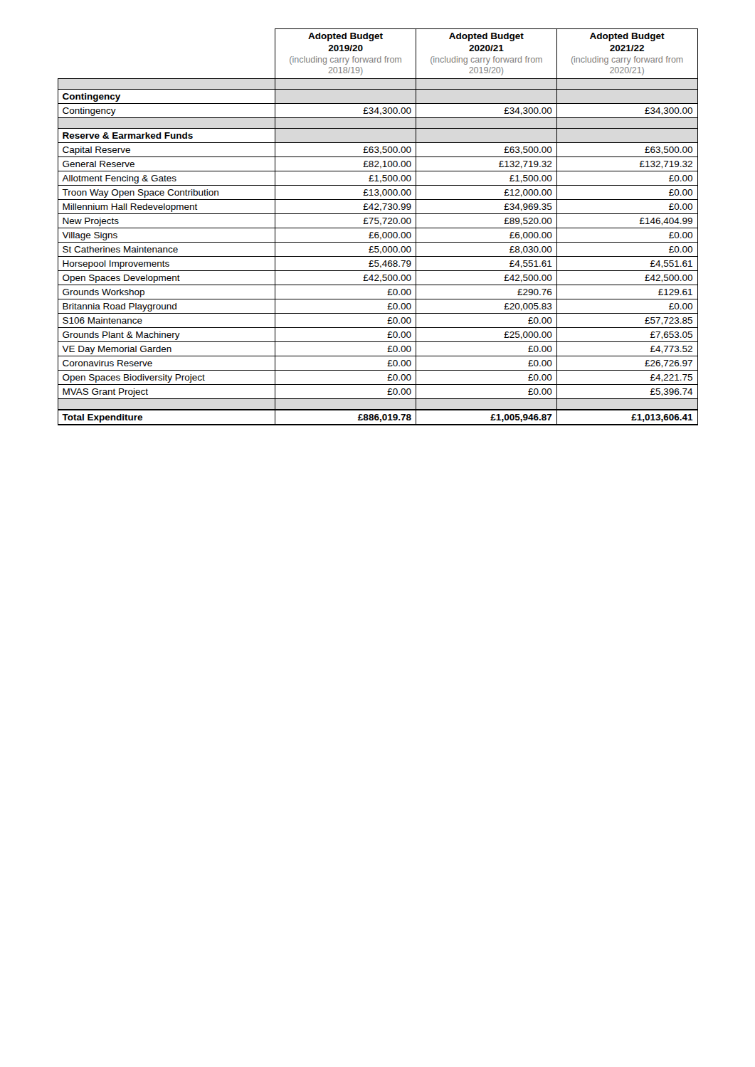| | Adopted Budget 2019/20 (including carry forward from 2018/19) | Adopted Budget 2020/21 (including carry forward from 2019/20) | Adopted Budget 2021/22 (including carry forward from 2020/21) |
| --- | --- | --- | --- |
| Contingency | | | |
| Contingency | £34,300.00 | £34,300.00 | £34,300.00 |
| Reserve & Earmarked Funds | | | |
| Capital Reserve | £63,500.00 | £63,500.00 | £63,500.00 |
| General Reserve | £82,100.00 | £132,719.32 | £132,719.32 |
| Allotment Fencing & Gates | £1,500.00 | £1,500.00 | £0.00 |
| Troon Way Open Space Contribution | £13,000.00 | £12,000.00 | £0.00 |
| Millennium Hall Redevelopment | £42,730.99 | £34,969.35 | £0.00 |
| New Projects | £75,720.00 | £89,520.00 | £146,404.99 |
| Village Signs | £6,000.00 | £6,000.00 | £0.00 |
| St Catherines Maintenance | £5,000.00 | £8,030.00 | £0.00 |
| Horsepool Improvements | £5,468.79 | £4,551.61 | £4,551.61 |
| Open Spaces Development | £42,500.00 | £42,500.00 | £42,500.00 |
| Grounds Workshop | £0.00 | £290.76 | £129.61 |
| Britannia Road Playground | £0.00 | £20,005.83 | £0.00 |
| S106 Maintenance | £0.00 | £0.00 | £57,723.85 |
| Grounds Plant & Machinery | £0.00 | £25,000.00 | £7,653.05 |
| VE Day Memorial Garden | £0.00 | £0.00 | £4,773.52 |
| Coronavirus Reserve | £0.00 | £0.00 | £26,726.97 |
| Open Spaces Biodiversity Project | £0.00 | £0.00 | £4,221.75 |
| MVAS Grant Project | £0.00 | £0.00 | £5,396.74 |
| Total Expenditure | £886,019.78 | £1,005,946.87 | £1,013,606.41 |